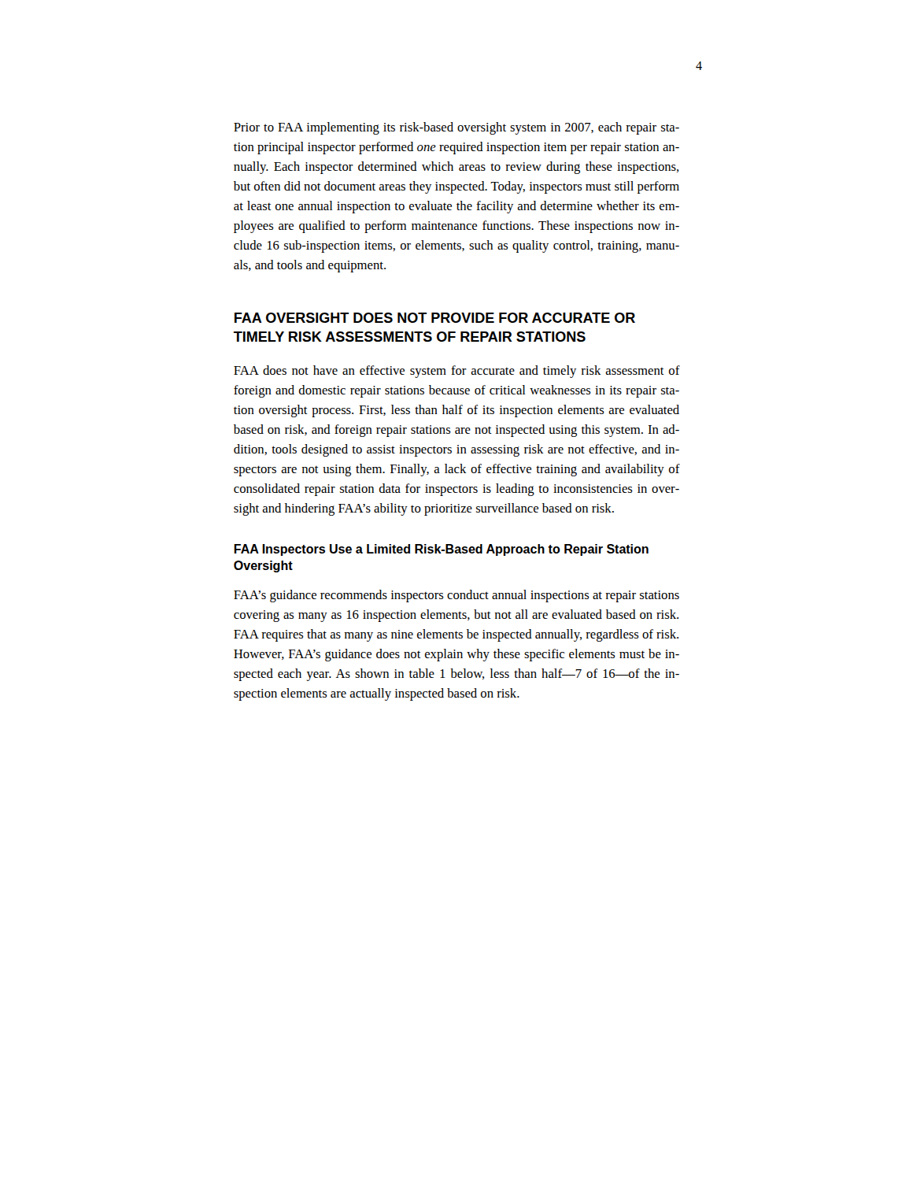4
Prior to FAA implementing its risk-based oversight system in 2007, each repair station principal inspector performed one required inspection item per repair station annually. Each inspector determined which areas to review during these inspections, but often did not document areas they inspected. Today, inspectors must still perform at least one annual inspection to evaluate the facility and determine whether its employees are qualified to perform maintenance functions. These inspections now include 16 sub-inspection items, or elements, such as quality control, training, manuals, and tools and equipment.
FAA Oversight Does Not Provide for Accurate or Timely Risk Assessments of Repair Stations
FAA does not have an effective system for accurate and timely risk assessment of foreign and domestic repair stations because of critical weaknesses in its repair station oversight process. First, less than half of its inspection elements are evaluated based on risk, and foreign repair stations are not inspected using this system. In addition, tools designed to assist inspectors in assessing risk are not effective, and inspectors are not using them. Finally, a lack of effective training and availability of consolidated repair station data for inspectors is leading to inconsistencies in oversight and hindering FAA’s ability to prioritize surveillance based on risk.
FAA Inspectors Use a Limited Risk-Based Approach to Repair Station Oversight
FAA’s guidance recommends inspectors conduct annual inspections at repair stations covering as many as 16 inspection elements, but not all are evaluated based on risk. FAA requires that as many as nine elements be inspected annually, regardless of risk. However, FAA’s guidance does not explain why these specific elements must be inspected each year. As shown in table 1 below, less than half—7 of 16—of the inspection elements are actually inspected based on risk.